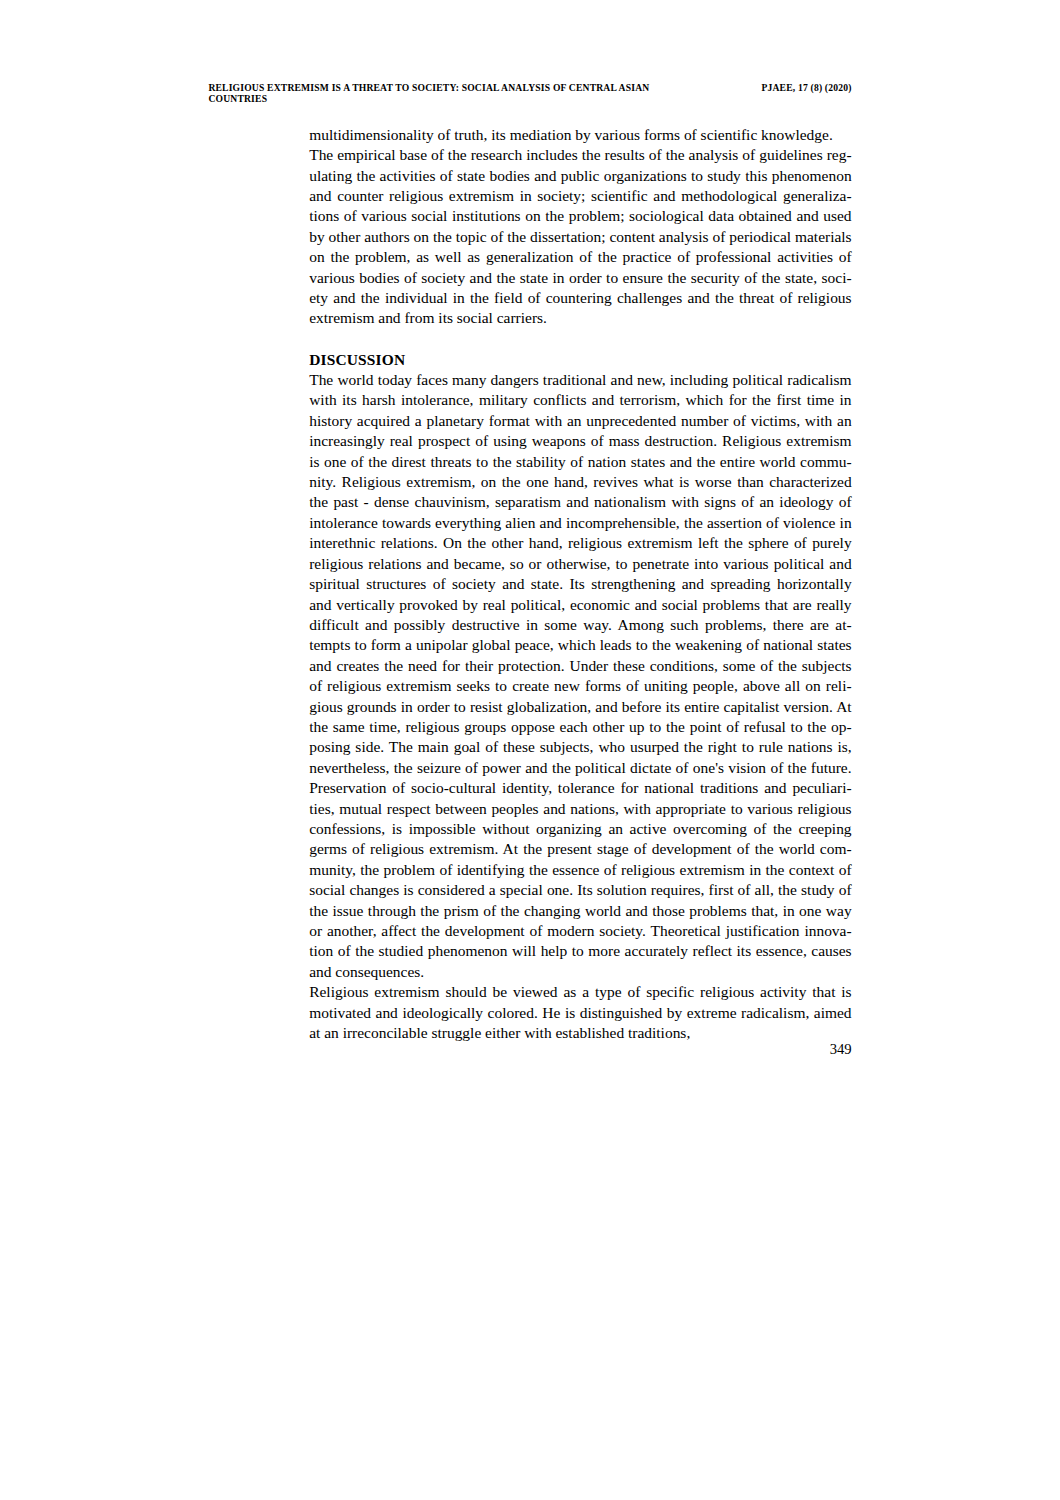Religious extremism is a threat to society: social analysis of central asian countries PJAEE, 17 (8) (2020)
multidimensionality of truth, its mediation by various forms of scientific knowledge.
The empirical base of the research includes the results of the analysis of guidelines regulating the activities of state bodies and public organizations to study this phenomenon and counter religious extremism in society; scientific and methodological generalizations of various social institutions on the problem; sociological data obtained and used by other authors on the topic of the dissertation; content analysis of periodical materials on the problem, as well as generalization of the practice of professional activities of various bodies of society and the state in order to ensure the security of the state, society and the individual in the field of countering challenges and the threat of religious extremism and from its social carriers.
Discussion
The world today faces many dangers traditional and new, including political radicalism with its harsh intolerance, military conflicts and terrorism, which for the first time in history acquired a planetary format with an unprecedented number of victims, with an increasingly real prospect of using weapons of mass destruction. Religious extremism is one of the direst threats to the stability of nation states and the entire world community. Religious extremism, on the one hand, revives what is worse than characterized the past - dense chauvinism, separatism and nationalism with signs of an ideology of intolerance towards everything alien and incomprehensible, the assertion of violence in interethnic relations. On the other hand, religious extremism left the sphere of purely religious relations and became, so or otherwise, to penetrate into various political and spiritual structures of society and state. Its strengthening and spreading horizontally and vertically provoked by real political, economic and social problems that are really difficult and possibly destructive in some way. Among such problems, there are attempts to form a unipolar global peace, which leads to the weakening of national states and creates the need for their protection. Under these conditions, some of the subjects of religious extremism seeks to create new forms of uniting people, above all on religious grounds in order to resist globalization, and before its entire capitalist version. At the same time, religious groups oppose each other up to the point of refusal to the opposing side. The main goal of these subjects, who usurped the right to rule nations is, nevertheless, the seizure of power and the political dictate of one's vision of the future. Preservation of socio-cultural identity, tolerance for national traditions and peculiarities, mutual respect between peoples and nations, with appropriate to various religious confessions, is impossible without organizing an active overcoming of the creeping germs of religious extremism. At the present stage of development of the world community, the problem of identifying the essence of religious extremism in the context of social changes is considered a special one. Its solution requires, first of all, the study of the issue through the prism of the changing world and those problems that, in one way or another, affect the development of modern society. Theoretical justification innovation of the studied phenomenon will help to more accurately reflect its essence, causes and consequences.
Religious extremism should be viewed as a type of specific religious activity that is motivated and ideologically colored. He is distinguished by extreme radicalism, aimed at an irreconcilable struggle either with established traditions,
349